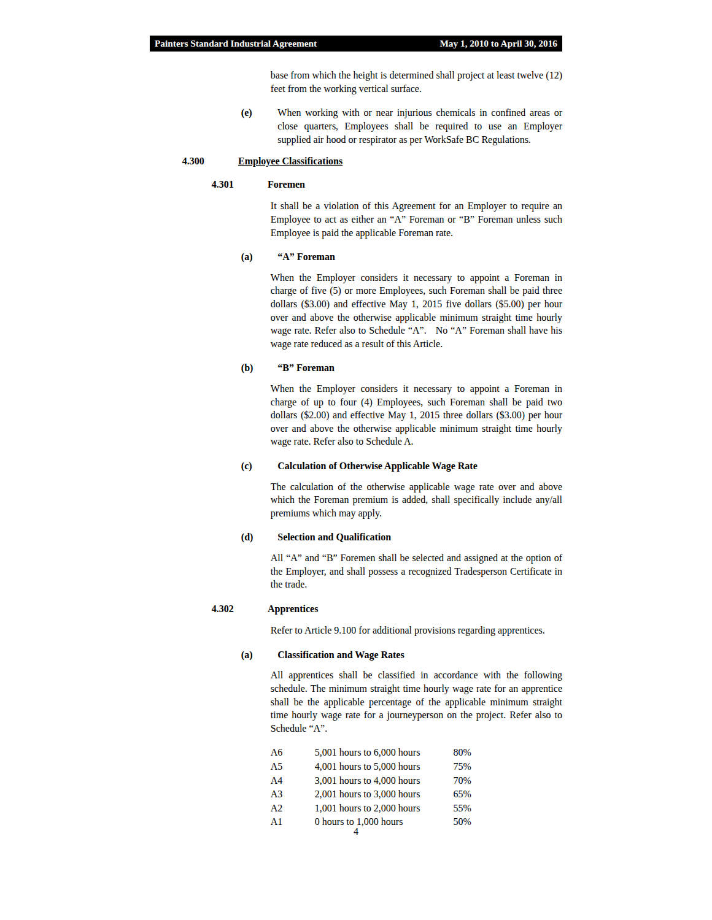Painters Standard Industrial Agreement
May 1, 2010 to April 30, 2016
base from which the height is determined shall project at least twelve (12) feet from the working vertical surface.
(e)
When working with or near injurious chemicals in confined areas or close quarters, Employees shall be required to use an Employer supplied air hood or respirator as per WorkSafe BC Regulations.
4.300
Employee Classifications
4.301
Foremen
It shall be a violation of this Agreement for an Employer to require an Employee to act as either an “A” Foreman or “B” Foreman unless such Employee is paid the applicable Foreman rate.
(a)
“A” Foreman
When the Employer considers it necessary to appoint a Foreman in charge of five (5) or more Employees, such Foreman shall be paid three dollars ($3.00) and effective May 1, 2015 five dollars ($5.00) per hour over and above the otherwise applicable minimum straight time hourly wage rate. Refer also to Schedule “A”. No “A” Foreman shall have his wage rate reduced as a result of this Article.
(b)
“B” Foreman
When the Employer considers it necessary to appoint a Foreman in charge of up to four (4) Employees, such Foreman shall be paid two dollars ($2.00) and effective May 1, 2015 three dollars ($3.00) per hour over and above the otherwise applicable minimum straight time hourly wage rate. Refer also to Schedule A.
(c)
Calculation of Otherwise Applicable Wage Rate
The calculation of the otherwise applicable wage rate over and above which the Foreman premium is added, shall specifically include any/all premiums which may apply.
(d)
Selection and Qualification
All “A” and “B” Foremen shall be selected and assigned at the option of the Employer, and shall possess a recognized Tradesperson Certificate in the trade.
4.302
Apprentices
Refer to Article 9.100 for additional provisions regarding apprentices.
(a)
Classification and Wage Rates
All apprentices shall be classified in accordance with the following schedule. The minimum straight time hourly wage rate for an apprentice shall be the applicable percentage of the applicable minimum straight time hourly wage rate for a journeyperson on the project. Refer also to Schedule “A”.
| A6 | 5,001 hours to 6,000 hours | 80% |
| A5 | 4,001 hours to 5,000 hours | 75% |
| A4 | 3,001 hours to 4,000 hours | 70% |
| A3 | 2,001 hours to 3,000 hours | 65% |
| A2 | 1,001 hours to 2,000 hours | 55% |
| A1 | 0 hours to 1,000 hours | 50% |
4